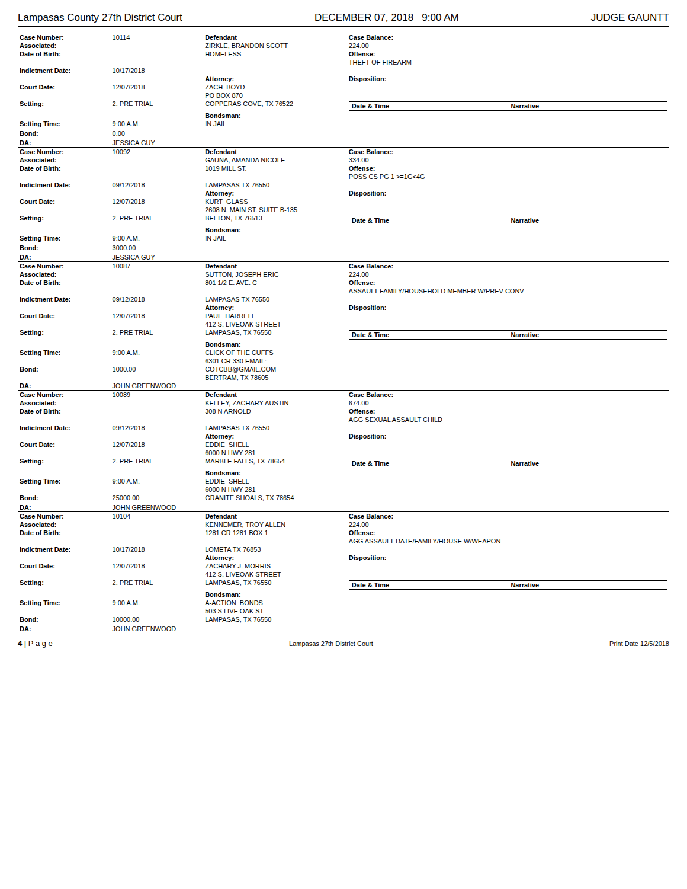Lampasas County 27th District Court
DECEMBER 07, 2018 9:00 AM
JUDGE GAUNTT
| Case Number: | 10114 | Defendant | Case Balance: |
| Associated: | | ZIRKLE, BRANDON SCOTT | 224.00 |
| Date of Birth: | | HOMELESS | Offense: |
| | | | THEFT OF FIREARM |
| Indictment Date: | 10/17/2018 | | |
| | | Attorney: | Disposition: |
| Court Date: | 12/07/2018 | ZACH BOYD | |
| | | PO BOX 870 | |
| Setting: | 2. PRE TRIAL | COPPERAS COVE, TX 76522 | / Date & Time / Narrative / / --- / --- / |
| | | Bondsman: | |
| Setting Time: | 9:00 A.M. | IN JAIL | |
| Bond: | 0.00 | | |
| DA: | JESSICA GUY | | |
| Case Number: | 10092 | Defendant | Case Balance: |
| Associated: | | GAUNA, AMANDA NICOLE | 334.00 |
| Date of Birth: | | 1019 MILL ST. | Offense: |
| | | | POSS CS PG 1 >=1G<4G |
| Indictment Date: | 09/12/2018 | LAMPASAS TX 76550 | |
| | | Attorney: | Disposition: |
| Court Date: | 12/07/2018 | KURT GLASS | |
| | | 2608 N. MAIN ST. SUITE B-135 | |
| Setting: | 2. PRE TRIAL | BELTON, TX 76513 | / Date & Time / Narrative / / --- / --- / |
| | | Bondsman: | |
| Setting Time: | 9:00 A.M. | IN JAIL | |
| Bond: | 3000.00 | | |
| DA: | JESSICA GUY | | |
| Case Number: | 10087 | Defendant | Case Balance: |
| Associated: | | SUTTON, JOSEPH ERIC | 224.00 |
| Date of Birth: | | 801 1/2 E. AVE. C | Offense: |
| | | | ASSAULT FAMILY/HOUSEHOLD MEMBER W/PREV CONV |
| Indictment Date: | 09/12/2018 | LAMPASAS TX 76550 | |
| | | Attorney: | Disposition: |
| Court Date: | 12/07/2018 | PAUL HARRELL | |
| | | 412 S. LIVEOAK STREET | |
| Setting: | 2. PRE TRIAL | LAMPASAS, TX 76550 | / Date & Time / Narrative / / --- / --- / |
| | | Bondsman: | |
| Setting Time: | 9:00 A.M. | CLICK OF THE CUFFS | |
| | | 6301 CR 330 EMAIL: | |
| Bond: | 1000.00 | COTCBB@GMAIL.COM | |
| | | BERTRAM, TX 78605 | |
| DA: | JOHN GREENWOOD | | |
| Case Number: | 10089 | Defendant | Case Balance: |
| Associated: | | KELLEY, ZACHARY AUSTIN | 674.00 |
| Date of Birth: | | 308 N ARNOLD | Offense: |
| | | | AGG SEXUAL ASSAULT CHILD |
| Indictment Date: | 09/12/2018 | LAMPASAS TX 76550 | |
| | | Attorney: | Disposition: |
| Court Date: | 12/07/2018 | EDDIE SHELL | |
| | | 6000 N HWY 281 | |
| Setting: | 2. PRE TRIAL | MARBLE FALLS, TX 78654 | / Date & Time / Narrative / / --- / --- / |
| | | Bondsman: | |
| Setting Time: | 9:00 A.M. | EDDIE SHELL | |
| | | 6000 N HWY 281 | |
| Bond: | 25000.00 | GRANITE SHOALS, TX 78654 | |
| DA: | JOHN GREENWOOD | | |
| Case Number: | 10104 | Defendant | Case Balance: |
| Associated: | | KENNEMER, TROY ALLEN | 224.00 |
| Date of Birth: | | 1281 CR 1281 BOX 1 | Offense: |
| | | | AGG ASSAULT DATE/FAMILY/HOUSE W/WEAPON |
| Indictment Date: | 10/17/2018 | LOMETA TX 76853 | |
| | | Attorney: | Disposition: |
| Court Date: | 12/07/2018 | ZACHARY J. MORRIS | |
| | | 412 S. LIVEOAK STREET | |
| Setting: | 2. PRE TRIAL | LAMPASAS, TX 76550 | / Date & Time / Narrative / / --- / --- / |
| | | Bondsman: | |
| Setting Time: | 9:00 A.M. | A-ACTION BONDS | |
| | | 503 S LIVE OAK ST | |
| Bond: | 10000.00 | LAMPASAS, TX 76550 | |
| DA: | JOHN GREENWOOD | | |
4 | P a g e
Lampasas 27th District Court
Print Date 12/5/2018